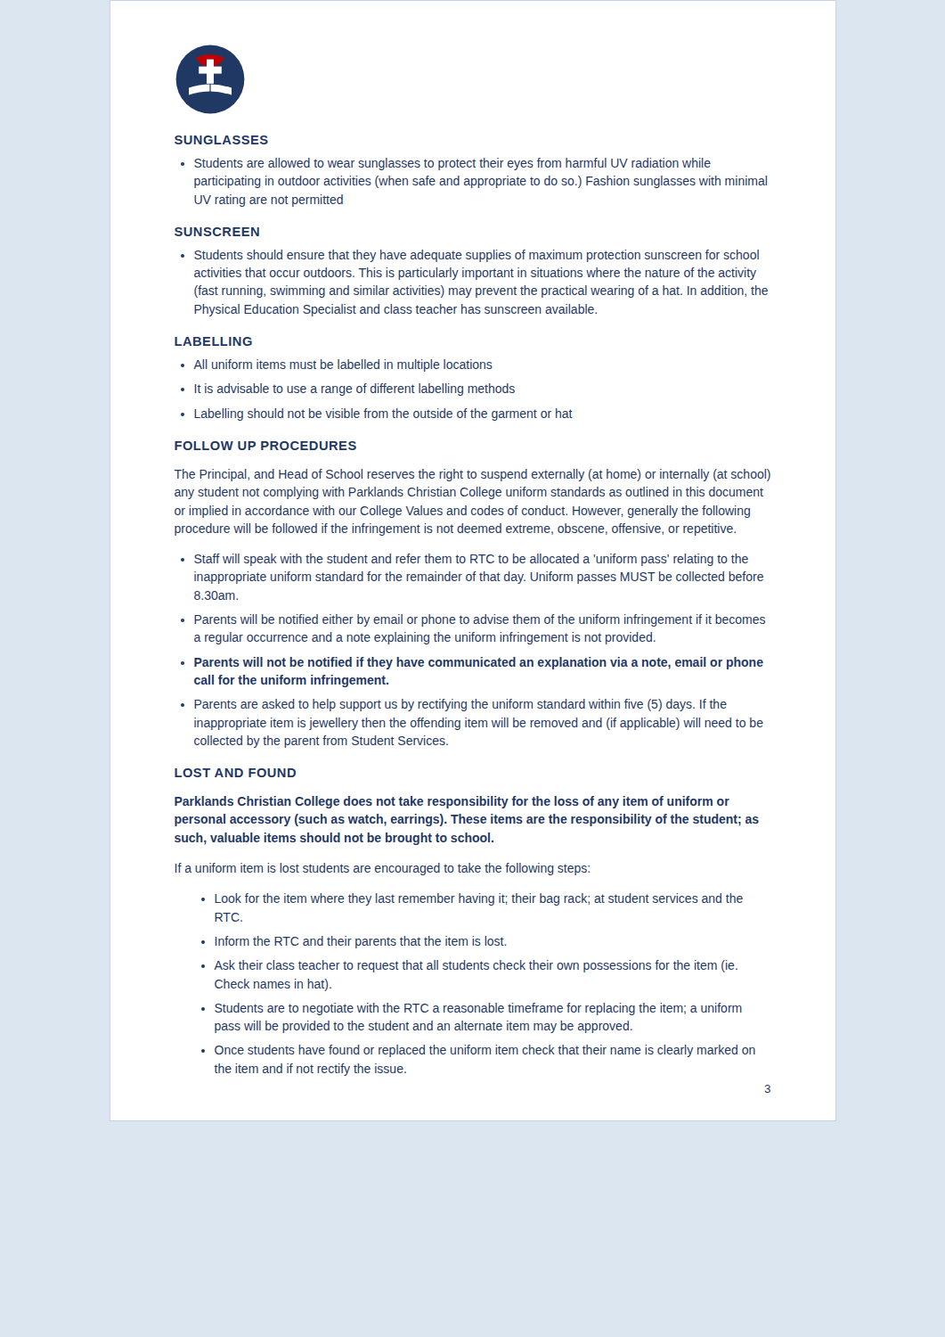SUNGLASSES
Students are allowed to wear sunglasses to protect their eyes from harmful UV radiation while participating in outdoor activities (when safe and appropriate to do so.) Fashion sunglasses with minimal UV rating are not permitted
SUNSCREEN
Students should ensure that they have adequate supplies of maximum protection sunscreen for school activities that occur outdoors. This is particularly important in situations where the nature of the activity (fast running, swimming and similar activities) may prevent the practical wearing of a hat. In addition, the Physical Education Specialist and class teacher has sunscreen available.
LABELLING
All uniform items must be labelled in multiple locations
It is advisable to use a range of different labelling methods
Labelling should not be visible from the outside of the garment or hat
FOLLOW UP PROCEDURES
The Principal, and Head of School reserves the right to suspend externally (at home) or internally (at school) any student not complying with Parklands Christian College uniform standards as outlined in this document or implied in accordance with our College Values and codes of conduct. However, generally the following procedure will be followed if the infringement is not deemed extreme, obscene, offensive, or repetitive.
Staff will speak with the student and refer them to RTC to be allocated a 'uniform pass' relating to the inappropriate uniform standard for the remainder of that day. Uniform passes MUST be collected before 8.30am.
Parents will be notified either by email or phone to advise them of the uniform infringement if it becomes a regular occurrence and a note explaining the uniform infringement is not provided.
Parents will not be notified if they have communicated an explanation via a note, email or phone call for the uniform infringement.
Parents are asked to help support us by rectifying the uniform standard within five (5) days. If the inappropriate item is jewellery then the offending item will be removed and (if applicable) will need to be collected by the parent from Student Services.
LOST AND FOUND
Parklands Christian College does not take responsibility for the loss of any item of uniform or personal accessory (such as watch, earrings). These items are the responsibility of the student; as such, valuable items should not be brought to school.
If a uniform item is lost students are encouraged to take the following steps:
Look for the item where they last remember having it; their bag rack; at student services and the RTC.
Inform the RTC and their parents that the item is lost.
Ask their class teacher to request that all students check their own possessions for the item (ie. Check names in hat).
Students are to negotiate with the RTC a reasonable timeframe for replacing the item; a uniform pass will be provided to the student and an alternate item may be approved.
Once students have found or replaced the uniform item check that their name is clearly marked on the item and if not rectify the issue.
3